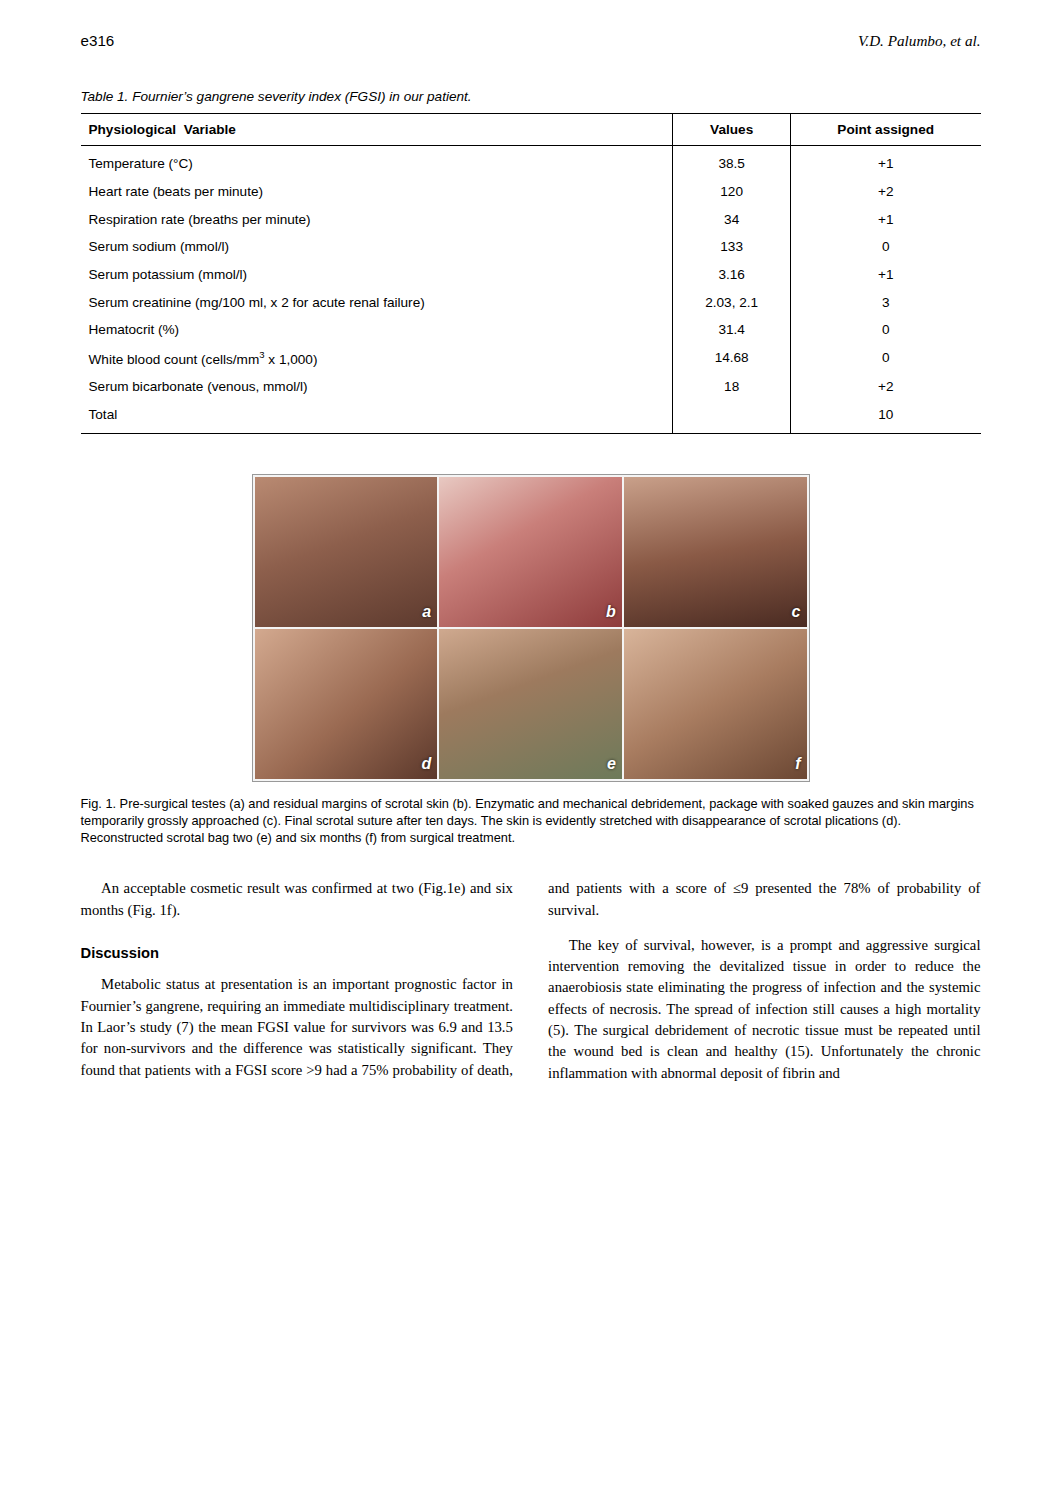e316 V.D. Palumbo, et al.
Table 1. Fournier’s gangrene severity index (FGSI) in our patient.
| Physiological Variable | Values | Point assigned |
| --- | --- | --- |
| Temperature (°C) | 38.5 | +1 |
| Heart rate (beats per minute) | 120 | +2 |
| Respiration rate (breaths per minute) | 34 | +1 |
| Serum sodium (mmol/l) | 133 | 0 |
| Serum potassium (mmol/l) | 3.16 | +1 |
| Serum creatinine (mg/100 ml, x 2 for acute renal failure) | 2.03, 2.1 | 3 |
| Hematocrit (%) | 31.4 | 0 |
| White blood count (cells/mm 3 x 1,000) | 14.68 | 0 |
| Serum bicarbonate (venous, mmol/l) | 18 | +2 |
| Total | | 10 |
a
b
c
d
e
f
Fig. 1. Pre-surgical testes (a) and residual margins of scrotal skin (b). Enzymatic and mechanical debridement, package with soaked gauzes and skin margins temporarily grossly approached (c). Final scrotal suture after ten days. The skin is evidently stretched with disappearance of scrotal plications (d). Reconstructed scrotal bag two (e) and six months (f) from surgical treatment.
An acceptable cosmetic result was confirmed at two (Fig.1e) and six months (Fig. 1f).
Discussion
Metabolic status at presentation is an important prognostic factor in Fournier’s gangrene, requiring an immediate multidisciplinary treatment. In Laor’s study (7) the mean FGSI value for survivors was 6.9 and 13.5 for non-survivors and the difference was statistically significant. They found that patients with a FGSI score >9 had a 75% probability of death, and patients with a score of ≤9 presented the 78% of probability of survival.
The key of survival, however, is a prompt and aggressive surgical intervention removing the devitalized tissue in order to reduce the anaerobiosis state eliminating the progress of infection and the systemic effects of necrosis. The spread of infection still causes a high mortality (5). The surgical debridement of necrotic tissue must be repeated until the wound bed is clean and healthy (15). Unfortunately the chronic inflammation with abnormal deposit of fibrin and